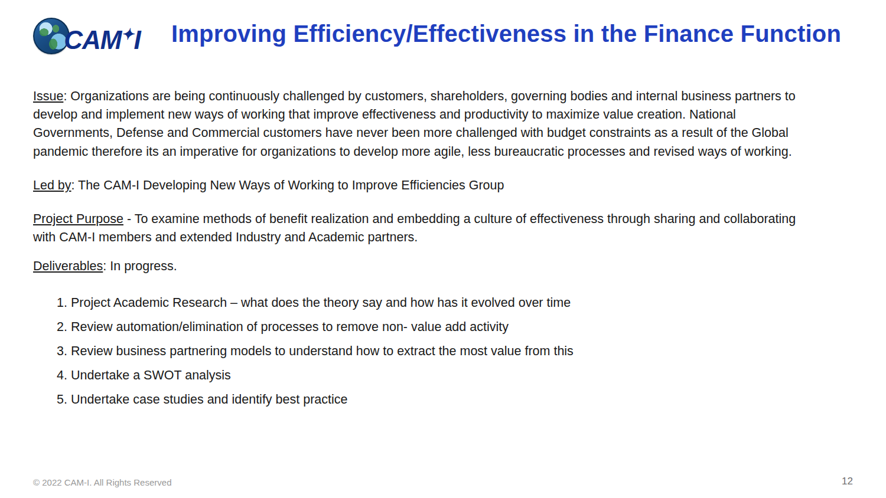CAM✦I
Improving Efficiency/Effectiveness in the Finance Function
Issue: Organizations are being continuously challenged by customers, shareholders, governing bodies and internal business partners to develop and implement new ways of working that improve effectiveness and productivity to maximize value creation. National Governments, Defense and Commercial customers have never been more challenged with budget constraints as a result of the Global pandemic therefore its an imperative for organizations to develop more agile, less bureaucratic processes and revised ways of working.
Led by: The CAM-I Developing New Ways of Working to Improve Efficiencies Group
Project Purpose - To examine methods of benefit realization and embedding a culture of effectiveness through sharing and collaborating with CAM-I members and extended Industry and Academic partners.
Deliverables: In progress.
Project Academic Research – what does the theory say and how has it evolved over time
Review automation/elimination of processes to remove non- value add activity
Review business partnering models to understand how to extract the most value from this
Undertake a SWOT analysis
Undertake case studies and identify best practice
© 2022 CAM-I. All Rights Reserved 12